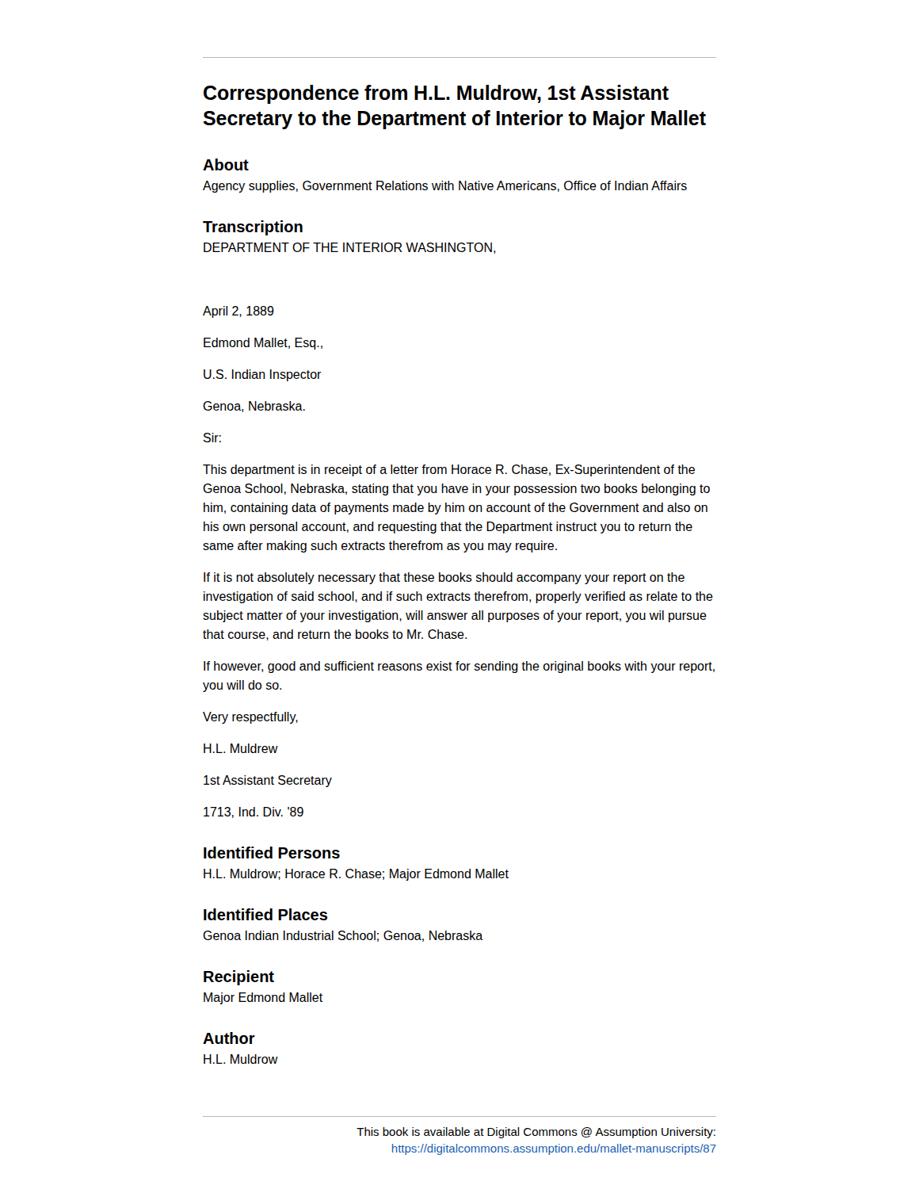Correspondence from H.L. Muldrow, 1st Assistant Secretary to the Department of Interior to Major Mallet
About
Agency supplies, Government Relations with Native Americans, Office of Indian Affairs
Transcription
DEPARTMENT OF THE INTERIOR WASHINGTON,
April 2, 1889
Edmond Mallet, Esq.,
U.S. Indian Inspector
Genoa, Nebraska.
Sir:
This department is in receipt of a letter from Horace R. Chase, Ex-Superintendent of the Genoa School, Nebraska, stating that you have in your possession two books belonging to him, containing data of payments made by him on account of the Government and also on his own personal account, and requesting that the Department instruct you to return the same after making such extracts therefrom as you may require.
If it is not absolutely necessary that these books should accompany your report on the investigation of said school, and if such extracts therefrom, properly verified as relate to the subject matter of your investigation, will answer all purposes of your report, you wil pursue that course, and return the books to Mr. Chase.
If however, good and sufficient reasons exist for sending the original books with your report, you will do so.
Very respectfully,
H.L. Muldrew
1st Assistant Secretary
1713, Ind. Div. '89
Identified Persons
H.L. Muldrow; Horace R. Chase; Major Edmond Mallet
Identified Places
Genoa Indian Industrial School; Genoa, Nebraska
Recipient
Major Edmond Mallet
Author
H.L. Muldrow
This book is available at Digital Commons @ Assumption University: https://digitalcommons.assumption.edu/mallet-manuscripts/87